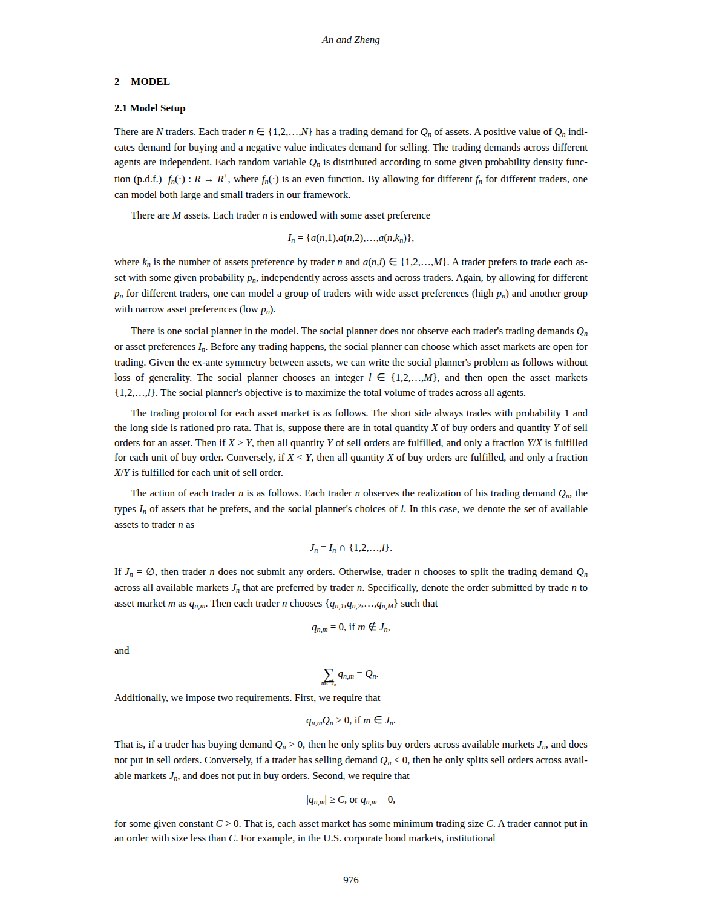An and Zheng
2 MODEL
2.1 Model Setup
There are N traders. Each trader n ∈ {1,2,…,N} has a trading demand for Qn of assets. A positive value of Qn indicates demand for buying and a negative value indicates demand for selling. The trading demands across different agents are independent. Each random variable Qn is distributed according to some given probability density function (p.d.f.) fn(·) : R → R+, where fn(·) is an even function. By allowing for different fn for different traders, one can model both large and small traders in our framework.
There are M assets. Each trader n is endowed with some asset preference
In = {a(n,1),a(n,2),…,a(n,kn)},
where kn is the number of assets preference by trader n and a(n,i) ∈ {1,2,…,M}. A trader prefers to trade each asset with some given probability pn, independently across assets and across traders. Again, by allowing for different pn for different traders, one can model a group of traders with wide asset preferences (high pn) and another group with narrow asset preferences (low pn).
There is one social planner in the model. The social planner does not observe each trader's trading demands Qn or asset preferences In. Before any trading happens, the social planner can choose which asset markets are open for trading. Given the ex-ante symmetry between assets, we can write the social planner's problem as follows without loss of generality. The social planner chooses an integer l ∈ {1,2,…,M}, and then open the asset markets {1,2,…,l}. The social planner's objective is to maximize the total volume of trades across all agents.
The trading protocol for each asset market is as follows. The short side always trades with probability 1 and the long side is rationed pro rata. That is, suppose there are in total quantity X of buy orders and quantity Y of sell orders for an asset. Then if X ≥ Y, then all quantity Y of sell orders are fulfilled, and only a fraction Y/X is fulfilled for each unit of buy order. Conversely, if X < Y, then all quantity X of buy orders are fulfilled, and only a fraction X/Y is fulfilled for each unit of sell order.
The action of each trader n is as follows. Each trader n observes the realization of his trading demand Qn, the types In of assets that he prefers, and the social planner's choices of l. In this case, we denote the set of available assets to trader n as
Jn = In ∩ {1,2,…,l}.
If Jn = ∅, then trader n does not submit any orders. Otherwise, trader n chooses to split the trading demand Qn across all available markets Jn that are preferred by trader n. Specifically, denote the order submitted by trade n to asset market m as qn,m. Then each trader n chooses {qn,1,qn,2,…,qn,M} such that
qn,m = 0, if m ∉ Jn,
and
∑m∈Jn qn,m = Qn.
Additionally, we impose two requirements. First, we require that
qn,m Qn ≥ 0, if m ∈ Jn.
That is, if a trader has buying demand Qn > 0, then he only splits buy orders across available markets Jn, and does not put in sell orders. Conversely, if a trader has selling demand Qn < 0, then he only splits sell orders across available markets Jn, and does not put in buy orders. Second, we require that
|qn,m| ≥ C, or qn,m = 0,
for some given constant C > 0. That is, each asset market has some minimum trading size C. A trader cannot put in an order with size less than C. For example, in the U.S. corporate bond markets, institutional
976